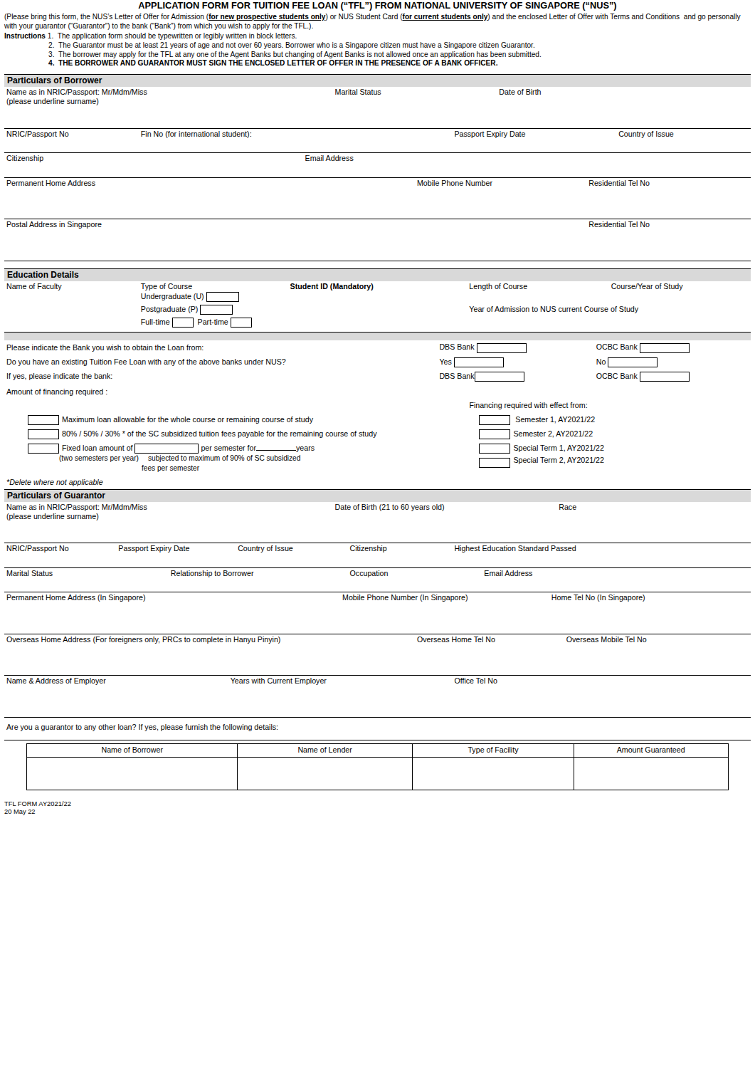APPLICATION FORM FOR TUITION FEE LOAN (“TFL”) FROM NATIONAL UNIVERSITY OF SINGAPORE (“NUS”)
(Please bring this form, the NUS’s Letter of Offer for Admission (for new prospective students only) or NUS Student Card (for current students only) and the enclosed Letter of Offer with Terms and Conditions and go personally with your guarantor (“Guarantor”) to the bank (“Bank”) from which you wish to apply for the TFL.).
Instructions 1. The application form should be typewritten or legibly written in block letters.
2. The Guarantor must be at least 21 years of age and not over 60 years. Borrower who is a Singapore citizen must have a Singapore citizen Guarantor.
3. The borrower may apply for the TFL at any one of the Agent Banks but changing of Agent Banks is not allowed once an application has been submitted.
4. THE BORROWER AND GUARANTOR MUST SIGN THE ENCLOSED LETTER OF OFFER IN THE PRESENCE OF A BANK OFFICER.
Particulars of Borrower
| Name as in NRIC/Passport: Mr/Mdm/Miss (please underline surname) | Marital Status | Date of Birth |
| NRIC/Passport No | Fin No (for international student): | Passport Expiry Date | Country of Issue |
| Citizenship | Email Address |
| Permanent Home Address | Mobile Phone Number | Residential Tel No |
| Postal Address in Singapore | Residential Tel No |
Education Details
| Name of Faculty | Type of Course | Student ID (Mandatory) | Length of Course | Course/Year of Study |
| | Undergraduate (U) | | | |
| | Postgraduate (P) | | Year of Admission to NUS current Course of Study |
| | Full-time Part-time | | | |
| Please indicate the Bank you wish to obtain the Loan from: | DBS Bank | OCBC Bank |
| Do you have an existing Tuition Fee Loan with any of the above banks under NUS? | Yes | No |
| If yes, please indicate the bank: | DBS Bank | OCBC Bank |
| Amount of financing required : | |
| | Financing required with effect from: |
| Maximum loan allowable for the whole course or remaining course of study | Semester 1, AY2021/22 |
| 80% / 50% / 30% * of the SC subsidized tuition fees payable for the remaining course of study | Semester 2, AY2021/22 |
| Fixed loan amount of per semester for years (two semesters per year) subjected to maximum of 90% of SC subsidized fees per semester | Special Term 1, AY2021/22 Special Term 2, AY2021/22 |
| *Delete where not applicable | |
Particulars of Guarantor
| Name as in NRIC/Passport: Mr/Mdm/Miss (please underline surname) | Date of Birth (21 to 60 years old) | Race |
| NRIC/Passport No | Passport Expiry Date | Country of Issue | Citizenship | Highest Education Standard Passed |
| Marital Status | Relationship to Borrower | Occupation | Email Address |
| Permanent Home Address (In Singapore) | Mobile Phone Number (In Singapore) | Home Tel No (In Singapore) |
| Overseas Home Address (For foreigners only, PRCs to complete in Hanyu Pinyin) | Overseas Home Tel No | Overseas Mobile Tel No |
| Name & Address of Employer | Years with Current Employer | Office Tel No |
| Are you a guarantor to any other loan? If yes, please furnish the following details: |
| Name of Borrower | Name of Lender | Type of Facility | Amount Guaranteed |
| --- | --- | --- | --- |
TFL FORM AY2021/22
20 May 22